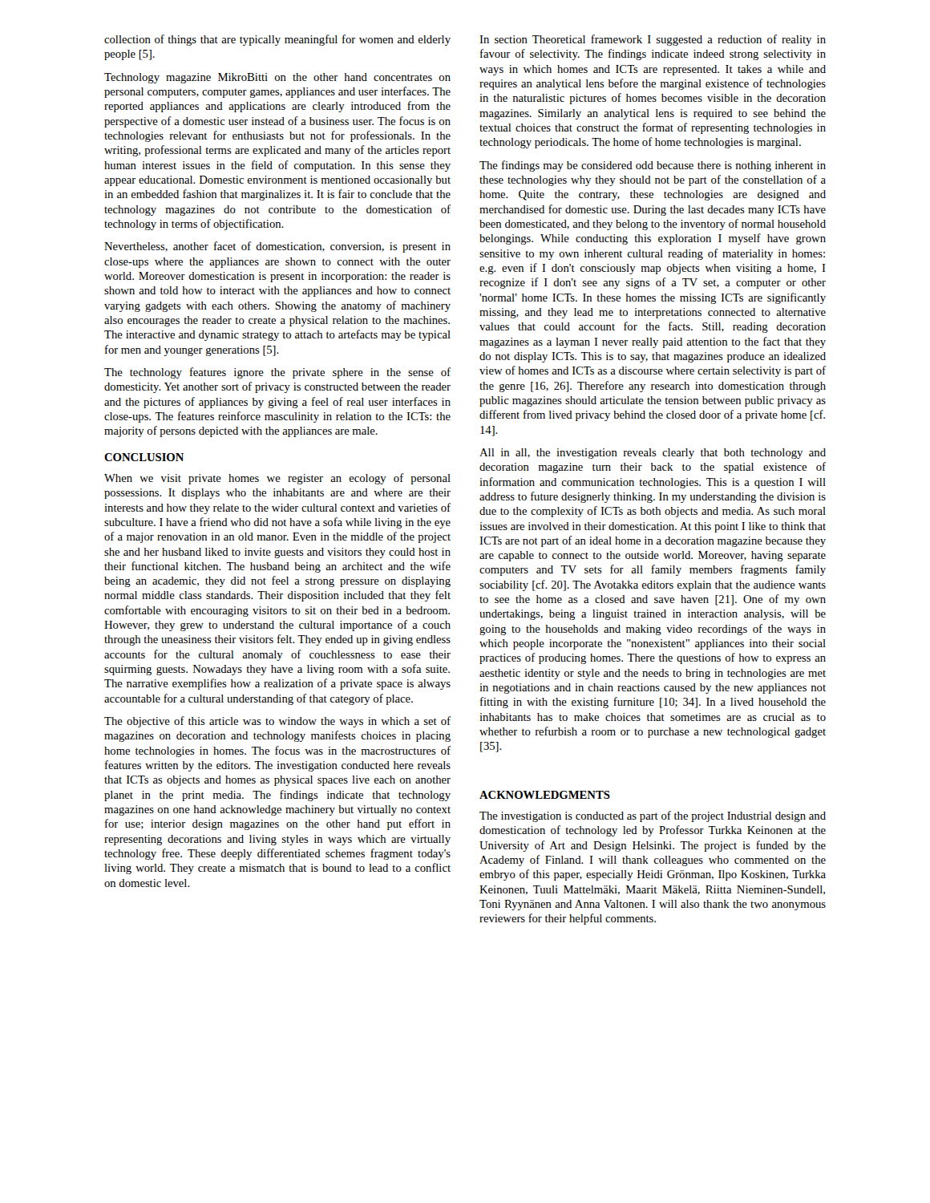collection of things that are typically meaningful for women and elderly people [5].
Technology magazine MikroBitti on the other hand concentrates on personal computers, computer games, appliances and user interfaces. The reported appliances and applications are clearly introduced from the perspective of a domestic user instead of a business user. The focus is on technologies relevant for enthusiasts but not for professionals. In the writing, professional terms are explicated and many of the articles report human interest issues in the field of computation. In this sense they appear educational. Domestic environment is mentioned occasionally but in an embedded fashion that marginalizes it. It is fair to conclude that the technology magazines do not contribute to the domestication of technology in terms of objectification.
Nevertheless, another facet of domestication, conversion, is present in close-ups where the appliances are shown to connect with the outer world. Moreover domestication is present in incorporation: the reader is shown and told how to interact with the appliances and how to connect varying gadgets with each others. Showing the anatomy of machinery also encourages the reader to create a physical relation to the machines. The interactive and dynamic strategy to attach to artefacts may be typical for men and younger generations [5].
The technology features ignore the private sphere in the sense of domesticity. Yet another sort of privacy is constructed between the reader and the pictures of appliances by giving a feel of real user interfaces in close-ups. The features reinforce masculinity in relation to the ICTs: the majority of persons depicted with the appliances are male.
CONCLUSION
When we visit private homes we register an ecology of personal possessions. It displays who the inhabitants are and where are their interests and how they relate to the wider cultural context and varieties of subculture. I have a friend who did not have a sofa while living in the eye of a major renovation in an old manor. Even in the middle of the project she and her husband liked to invite guests and visitors they could host in their functional kitchen. The husband being an architect and the wife being an academic, they did not feel a strong pressure on displaying normal middle class standards. Their disposition included that they felt comfortable with encouraging visitors to sit on their bed in a bedroom. However, they grew to understand the cultural importance of a couch through the uneasiness their visitors felt. They ended up in giving endless accounts for the cultural anomaly of couchlessness to ease their squirming guests. Nowadays they have a living room with a sofa suite. The narrative exemplifies how a realization of a private space is always accountable for a cultural understanding of that category of place.
The objective of this article was to window the ways in which a set of magazines on decoration and technology manifests choices in placing home technologies in homes. The focus was in the macrostructures of features written by the editors. The investigation conducted here reveals that ICTs as objects and homes as physical spaces live each on another planet in the print media. The findings indicate that technology magazines on one hand acknowledge machinery but virtually no context for use; interior design magazines on the other hand put effort in representing decorations and living styles in ways which are virtually technology free. These deeply differentiated schemes fragment today's living world. They create a mismatch that is bound to lead to a conflict on domestic level.
In section Theoretical framework I suggested a reduction of reality in favour of selectivity. The findings indicate indeed strong selectivity in ways in which homes and ICTs are represented. It takes a while and requires an analytical lens before the marginal existence of technologies in the naturalistic pictures of homes becomes visible in the decoration magazines. Similarly an analytical lens is required to see behind the textual choices that construct the format of representing technologies in technology periodicals. The home of home technologies is marginal.
The findings may be considered odd because there is nothing inherent in these technologies why they should not be part of the constellation of a home. Quite the contrary, these technologies are designed and merchandised for domestic use. During the last decades many ICTs have been domesticated, and they belong to the inventory of normal household belongings. While conducting this exploration I myself have grown sensitive to my own inherent cultural reading of materiality in homes: e.g. even if I don't consciously map objects when visiting a home, I recognize if I don't see any signs of a TV set, a computer or other 'normal' home ICTs. In these homes the missing ICTs are significantly missing, and they lead me to interpretations connected to alternative values that could account for the facts. Still, reading decoration magazines as a layman I never really paid attention to the fact that they do not display ICTs. This is to say, that magazines produce an idealized view of homes and ICTs as a discourse where certain selectivity is part of the genre [16, 26]. Therefore any research into domestication through public magazines should articulate the tension between public privacy as different from lived privacy behind the closed door of a private home [cf. 14].
All in all, the investigation reveals clearly that both technology and decoration magazine turn their back to the spatial existence of information and communication technologies. This is a question I will address to future designerly thinking. In my understanding the division is due to the complexity of ICTs as both objects and media. As such moral issues are involved in their domestication. At this point I like to think that ICTs are not part of an ideal home in a decoration magazine because they are capable to connect to the outside world. Moreover, having separate computers and TV sets for all family members fragments family sociability [cf. 20]. The Avotakka editors explain that the audience wants to see the home as a closed and save haven [21]. One of my own undertakings, being a linguist trained in interaction analysis, will be going to the households and making video recordings of the ways in which people incorporate the "nonexistent" appliances into their social practices of producing homes. There the questions of how to express an aesthetic identity or style and the needs to bring in technologies are met in negotiations and in chain reactions caused by the new appliances not fitting in with the existing furniture [10; 34]. In a lived household the inhabitants has to make choices that sometimes are as crucial as to whether to refurbish a room or to purchase a new technological gadget [35].
ACKNOWLEDGMENTS
The investigation is conducted as part of the project Industrial design and domestication of technology led by Professor Turkka Keinonen at the University of Art and Design Helsinki. The project is funded by the Academy of Finland. I will thank colleagues who commented on the embryo of this paper, especially Heidi Grönman, Ilpo Koskinen, Turkka Keinonen, Tuuli Mattelmäki, Maarit Mäkelä, Riitta Nieminen-Sundell, Toni Ryynänen and Anna Valtonen. I will also thank the two anonymous reviewers for their helpful comments.